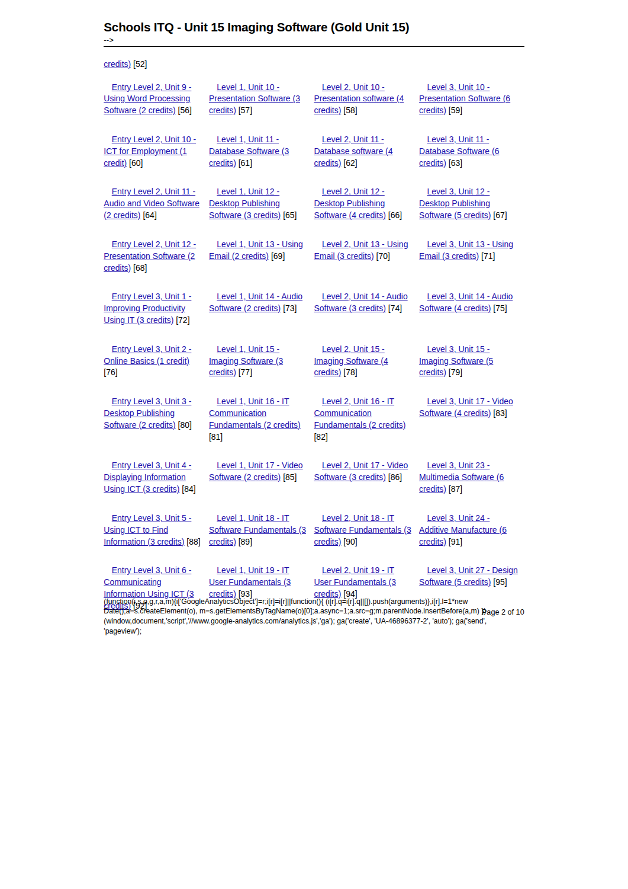Schools ITQ - Unit 15 Imaging Software (Gold Unit 15)
-->
credits) [52]
| Entry Level 2, Unit 9 - Using Word Processing Software (2 credits) [56] | Level 1, Unit 10 - Presentation Software (3 credits) [57] | Level 2, Unit 10 - Presentation software (4 credits) [58] | Level 3, Unit 10 - Presentation Software (6 credits) [59] |
| Entry Level 2, Unit 10 - ICT for Employment (1 credit) [60] | Level 1, Unit 11 - Database Software (3 credits) [61] | Level 2, Unit 11 - Database software (4 credits) [62] | Level 3, Unit 11 - Database Software (6 credits) [63] |
| Entry Level 2, Unit 11 - Audio and Video Software (2 credits) [64] | Level 1, Unit 12 - Desktop Publishing Software (3 credits) [65] | Level 2, Unit 12 - Desktop Publishing Software (4 credits) [66] | Level 3, Unit 12 - Desktop Publishing Software (5 credits) [67] |
| Entry Level 2, Unit 12 - Presentation Software (2 credits) [68] | Level 1, Unit 13 - Using Email (2 credits) [69] | Level 2, Unit 13 - Using Email (3 credits) [70] | Level 3, Unit 13 - Using Email (3 credits) [71] |
| Entry Level 3, Unit 1 - Improving Productivity Using IT (3 credits) [72] | Level 1, Unit 14 - Audio Software (2 credits) [73] | Level 2, Unit 14 - Audio Software (3 credits) [74] | Level 3, Unit 14 - Audio Software (4 credits) [75] |
| Entry Level 3, Unit 2 - Online Basics (1 credit) [76] | Level 1, Unit 15 - Imaging Software (3 credits) [77] | Level 2, Unit 15 - Imaging Software (4 credits) [78] | Level 3, Unit 15 - Imaging Software (5 credits) [79] |
| Entry Level 3, Unit 3 - Desktop Publishing Software (2 credits) [80] | Level 1, Unit 16 - IT Communication Fundamentals (2 credits) [81] | Level 2, Unit 16 - IT Communication Fundamentals (2 credits) [82] | Level 3, Unit 17 - Video Software (4 credits) [83] |
| Entry Level 3, Unit 4 - Displaying Information Using ICT (3 credits) [84] | Level 1, Unit 17 - Video Software (2 credits) [85] | Level 2, Unit 17 - Video Software (3 credits) [86] | Level 3, Unit 23 - Multimedia Software (6 credits) [87] |
| Entry Level 3, Unit 5 - Using ICT to Find Information (3 credits) [88] | Level 1, Unit 18 - IT Software Fundamentals (3 credits) [89] | Level 2, Unit 18 - IT Software Fundamentals (3 credits) [90] | Level 3, Unit 24 - Additive Manufacture (6 credits) [91] |
| Entry Level 3, Unit 6 - Communicating Information Using ICT (3 credits) [92] | Level 1, Unit 19 - IT User Fundamentals (3 credits) [93] | Level 2, Unit 19 - IT User Fundamentals (3 credits) [94] | Level 3, Unit 27 - Design Software (5 credits) [95] |
Page 2 of 10
(function(i,s,o,g,r,a,m){i['GoogleAnalyticsObject']=r;i[r]=i[r]||function(){ (i[r].q=i[r].q||[]).push(arguments)},i[r].l=1*new Date();a=s.createElement(o), m=s.getElementsByTagName(o)[0];a.async=1;a.src=g;m.parentNode.insertBefore(a,m) })(window,document,'script','//www.google-analytics.com/analytics.js','ga'); ga('create', 'UA-46896377-2', 'auto'); ga('send', 'pageview');